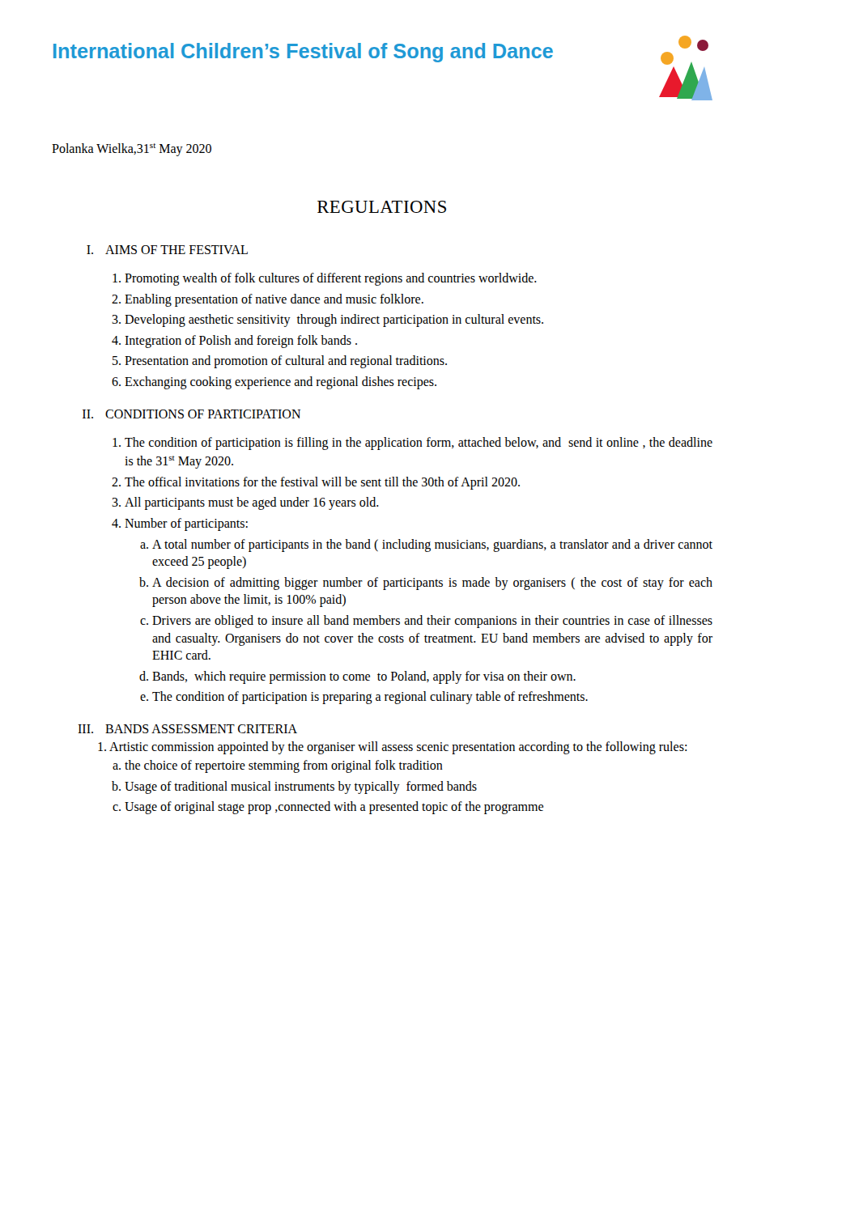International Children’s Festival of Song and Dance
Polanka Wielka,31st May 2020
REGULATIONS
Aims of the festival
Promoting wealth of folk cultures of different regions and countries worldwide.
Enabling presentation of native dance and music folklore.
Developing aesthetic sensitivity through indirect participation in cultural events.
Integration of Polish and foreign folk bands .
Presentation and promotion of cultural and regional traditions.
Exchanging cooking experience and regional dishes recipes.
Conditions of participation
The condition of participation is filling in the application form, attached below, and send it online , the deadline is the 31st May 2020.
The offical invitations for the festival will be sent till the 30th of April 2020.
All participants must be aged under 16 years old.
Number of participants:
A total number of participants in the band ( including musicians, guardians, a translator and a driver cannot exceed 25 people)
A decision of admitting bigger number of participants is made by organisers ( the cost of stay for each person above the limit, is 100% paid)
Drivers are obliged to insure all band members and their companions in their countries in case of illnesses and casualty. Organisers do not cover the costs of treatment. EU band members are advised to apply for EHIC card.
Bands, which require permission to come to Poland, apply for visa on their own.
The condition of participation is preparing a regional culinary table of refreshments.
Bands assessment criteria
1. Artistic commission appointed by the organiser will assess scenic presentation according to the following rules:
the choice of repertoire stemming from original folk tradition
Usage of traditional musical instruments by typically formed bands
Usage of original stage prop ,connected with a presented topic of the programme